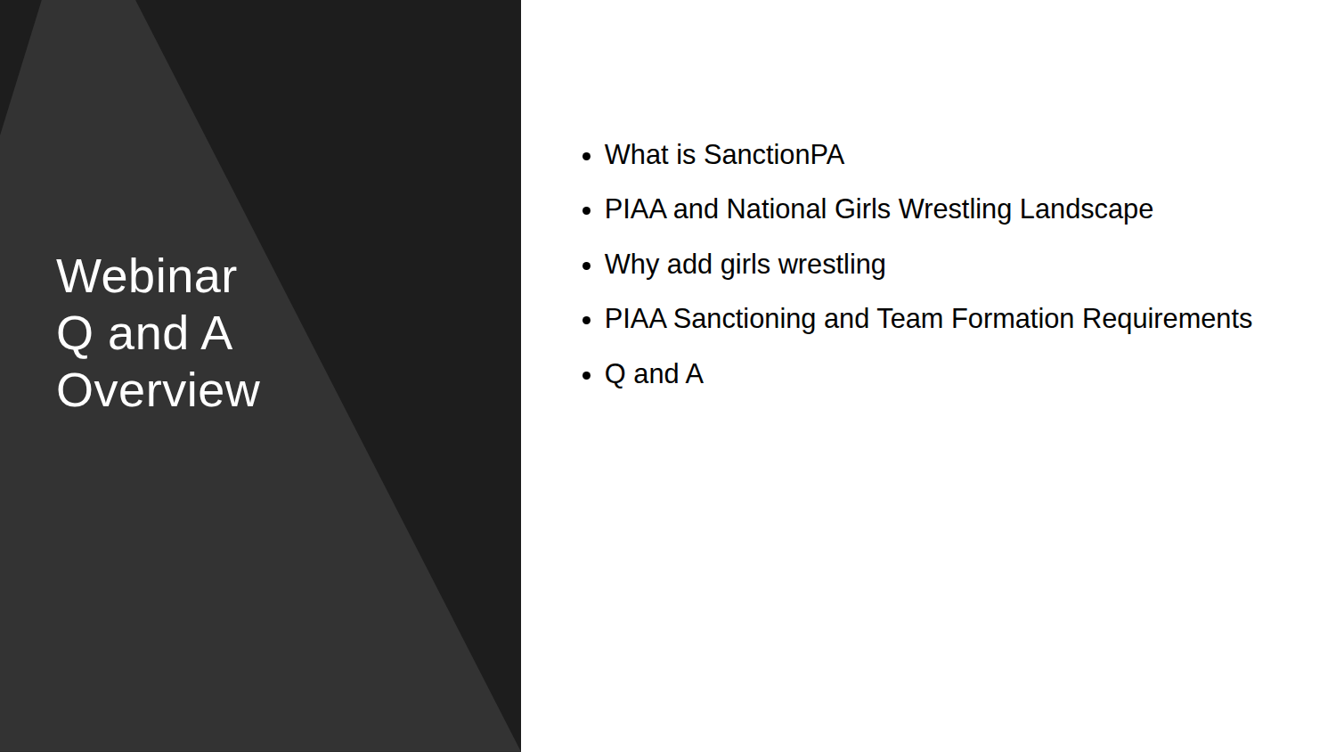Webinar
Q and A
Overview
What is SanctionPA
PIAA and National Girls Wrestling Landscape
Why add girls wrestling
PIAA Sanctioning and Team Formation Requirements
Q and A